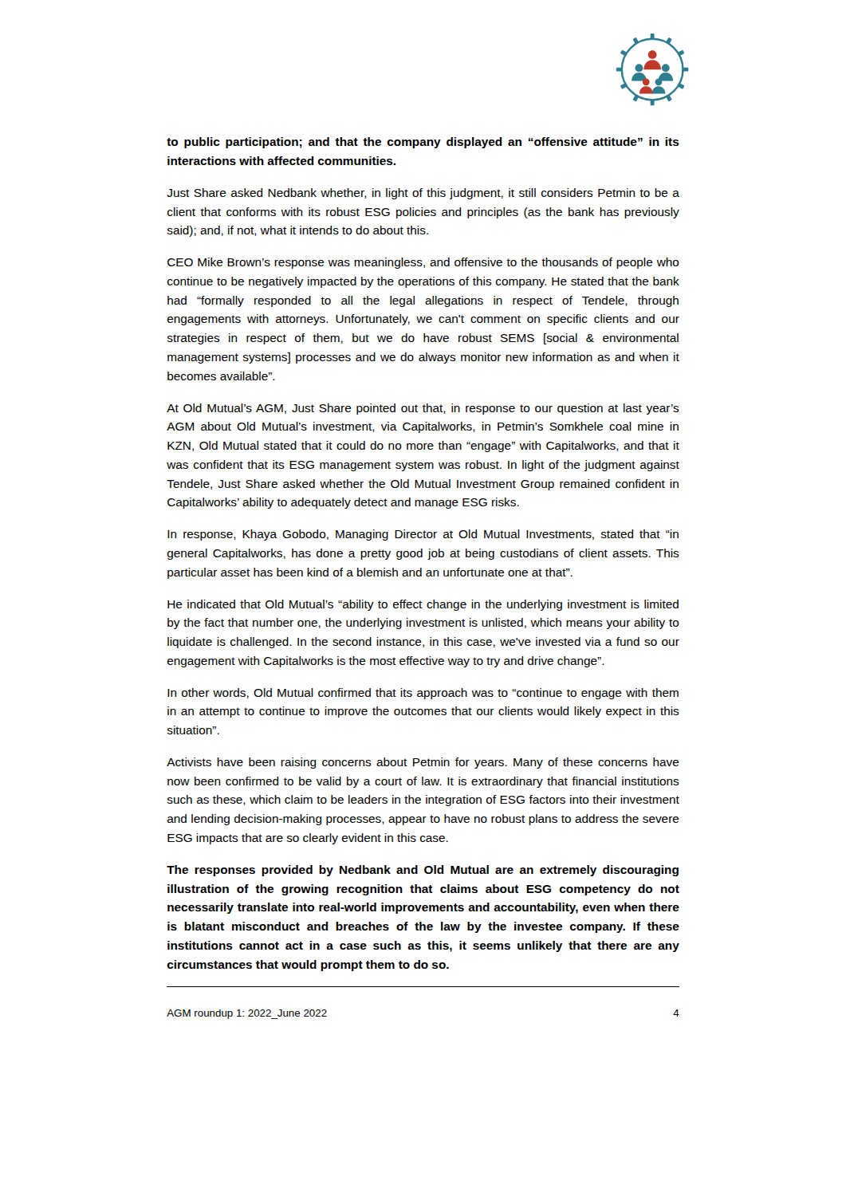to public participation; and that the company displayed an “offensive attitude” in its interactions with affected communities.
Just Share asked Nedbank whether, in light of this judgment, it still considers Petmin to be a client that conforms with its robust ESG policies and principles (as the bank has previously said); and, if not, what it intends to do about this.
CEO Mike Brown’s response was meaningless, and offensive to the thousands of people who continue to be negatively impacted by the operations of this company. He stated that the bank had “formally responded to all the legal allegations in respect of Tendele, through engagements with attorneys. Unfortunately, we can't comment on specific clients and our strategies in respect of them, but we do have robust SEMS [social & environmental management systems] processes and we do always monitor new information as and when it becomes available”.
At Old Mutual’s AGM, Just Share pointed out that, in response to our question at last year’s AGM about Old Mutual’s investment, via Capitalworks, in Petmin’s Somkhele coal mine in KZN, Old Mutual stated that it could do no more than “engage” with Capitalworks, and that it was confident that its ESG management system was robust. In light of the judgment against Tendele, Just Share asked whether the Old Mutual Investment Group remained confident in Capitalworks’ ability to adequately detect and manage ESG risks.
In response, Khaya Gobodo, Managing Director at Old Mutual Investments, stated that “in general Capitalworks, has done a pretty good job at being custodians of client assets. This particular asset has been kind of a blemish and an unfortunate one at that”.
He indicated that Old Mutual’s “ability to effect change in the underlying investment is limited by the fact that number one, the underlying investment is unlisted, which means your ability to liquidate is challenged. In the second instance, in this case, we've invested via a fund so our engagement with Capitalworks is the most effective way to try and drive change”.
In other words, Old Mutual confirmed that its approach was to “continue to engage with them in an attempt to continue to improve the outcomes that our clients would likely expect in this situation”.
Activists have been raising concerns about Petmin for years. Many of these concerns have now been confirmed to be valid by a court of law. It is extraordinary that financial institutions such as these, which claim to be leaders in the integration of ESG factors into their investment and lending decision-making processes, appear to have no robust plans to address the severe ESG impacts that are so clearly evident in this case.
The responses provided by Nedbank and Old Mutual are an extremely discouraging illustration of the growing recognition that claims about ESG competency do not necessarily translate into real-world improvements and accountability, even when there is blatant misconduct and breaches of the law by the investee company. If these institutions cannot act in a case such as this, it seems unlikely that there are any circumstances that would prompt them to do so.
AGM roundup 1: 2022_June 2022 4